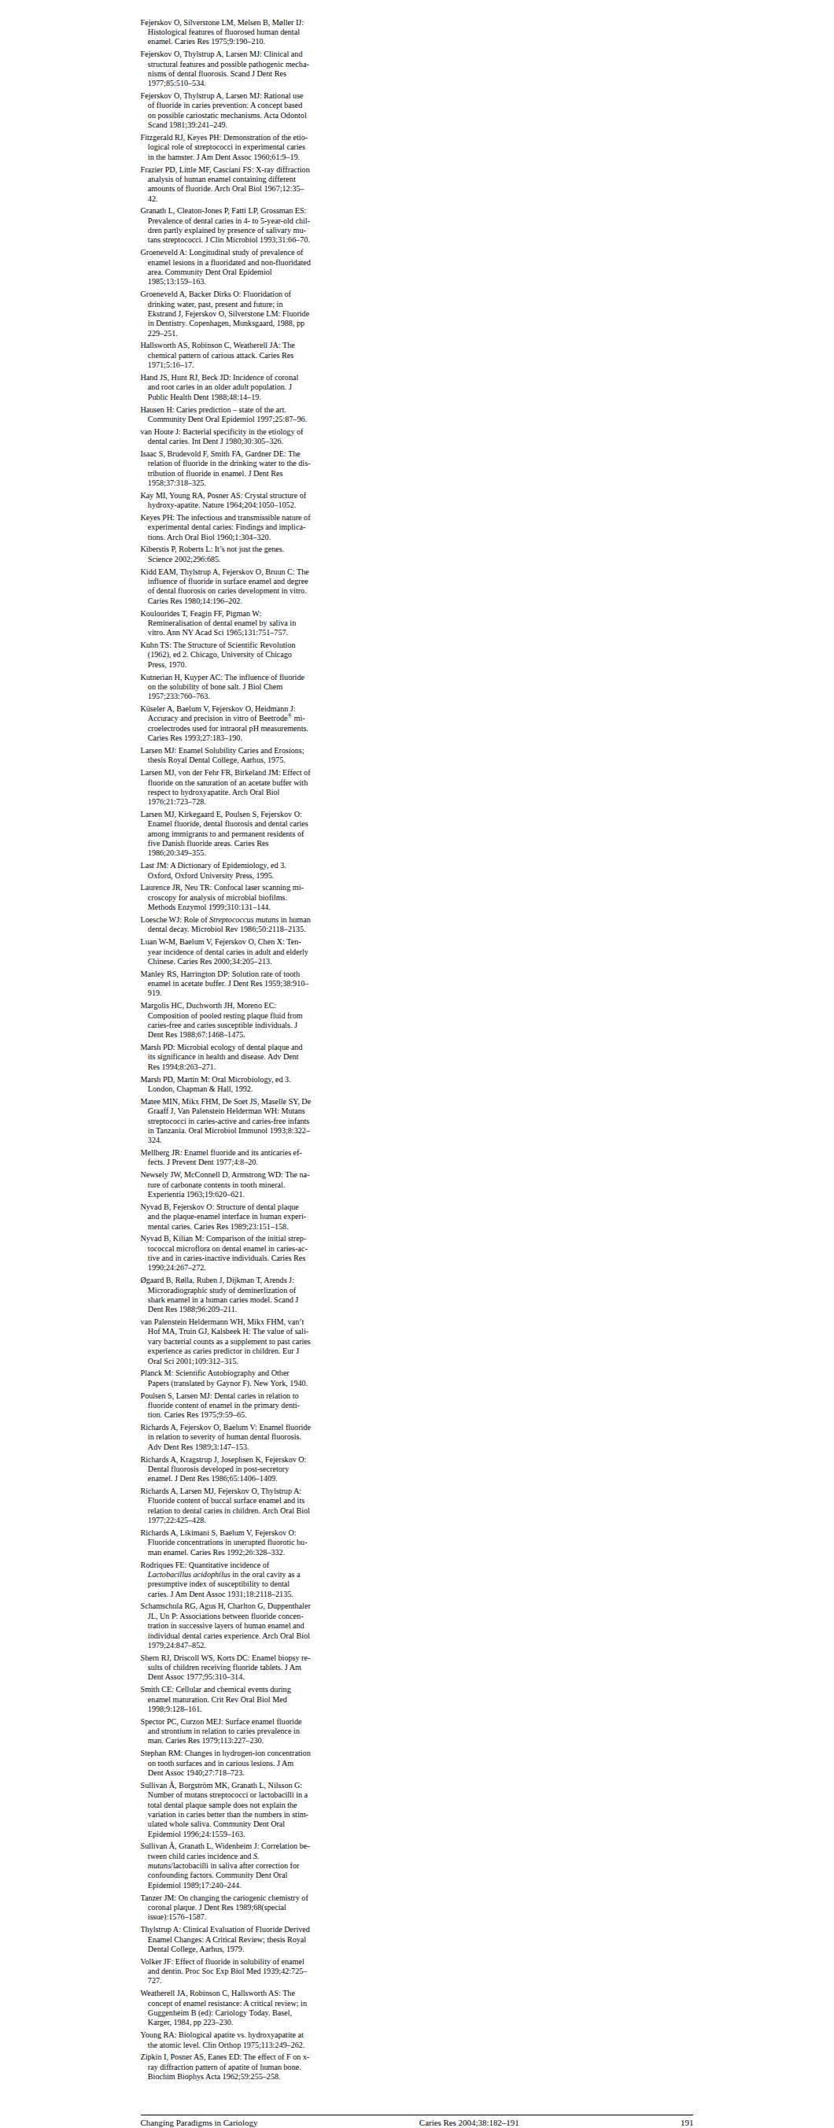Fejerskov O, Silverstone LM, Melsen B, Møller IJ: Histological features of fluorosed human dental enamel. Caries Res 1975;9:190–210.
Fejerskov O, Thylstrup A, Larsen MJ: Clinical and structural features and possible pathogenic mechanisms of dental fluorosis. Scand J Dent Res 1977;85:510–534.
Fejerskov O, Thylstrup A, Larsen MJ: Rational use of fluoride in caries prevention: A concept based on possible cariostatic mechanisms. Acta Odontol Scand 1981;39:241–249.
Fitzgerald RJ, Keyes PH: Demonstration of the etiological role of streptococci in experimental caries in the hamster. J Am Dent Assoc 1960;61:9–19.
Frazier PD, Little MF, Casciani FS: X-ray diffraction analysis of human enamel containing different amounts of fluoride. Arch Oral Biol 1967;12:35–42.
Granath L, Cleaton-Jones P, Fatti LP, Grossman ES: Prevalence of dental caries in 4- to 5-year-old children partly explained by presence of salivary mutans streptococci. J Clin Microbiol 1993;31:66–70.
Groeneveld A: Longitudinal study of prevalence of enamel lesions in a fluoridated and non-fluoridated area. Community Dent Oral Epidemiol 1985;13:159–163.
Groeneveld A, Backer Dirks O: Fluoridation of drinking water, past, present and future; in Ekstrand J, Fejerskov O, Silverstone LM: Fluoride in Dentistry. Copenhagen, Munksgaard, 1988, pp 229–251.
Hallsworth AS, Robinson C, Weatherell JA: The chemical pattern of carious attack. Caries Res 1971;5:16–17.
Hand JS, Hunt RJ, Beck JD: Incidence of coronal and root caries in an older adult population. J Public Health Dent 1988;48:14–19.
Hausen H: Caries prediction – state of the art. Community Dent Oral Epidemiol 1997;25:87–96.
van Houte J: Bacterial specificity in the etiology of dental caries. Int Dent J 1980;30:305–326.
Isaac S, Brudevold F, Smith FA, Gardner DE: The relation of fluoride in the drinking water to the distribution of fluoride in enamel. J Dent Res 1958;37:318–325.
Kay MI, Young RA, Posner AS: Crystal structure of hydroxy-apatite. Nature 1964;204:1050–1052.
Keyes PH: The infectious and transmissible nature of experimental dental caries: Findings and implications. Arch Oral Biol 1960;1:304–320.
Kiberstis P, Roberts L: It’s not just the genes. Science 2002;296:685.
Kidd EAM, Thylstrup A, Fejerskov O, Bruun C: The influence of fluoride in surface enamel and degree of dental fluorosis on caries development in vitro. Caries Res 1980;14:196–202.
Koulourides T, Feagin FF, Pigman W: Remineralisation of dental enamel by saliva in vitro. Ann NY Acad Sci 1965;131:751–757.
Kuhn TS: The Structure of Scientific Revolution (1962), ed 2. Chicago, University of Chicago Press, 1970.
Kutnerian H, Kuyper AC: The influence of fluoride on the solubility of bone salt. J Biol Chem 1957;233:760–763.
Küseler A, Baelum V, Fejerskov O, Heidmann J: Accuracy and precision in vitro of Beetrode® microelectrodes used for intraoral pH measurements. Caries Res 1993;27:183–190.
Larsen MJ: Enamel Solubility Caries and Erosions; thesis Royal Dental College, Aarhus, 1975.
Larsen MJ, von der Fehr FR, Birkeland JM: Effect of fluoride on the saturation of an acetate buffer with respect to hydroxyapatite. Arch Oral Biol 1976;21:723–728.
Larsen MJ, Kirkegaard E, Poulsen S, Fejerskov O: Enamel fluoride, dental fluorosis and dental caries among immigrants to and permanent residents of five Danish fluoride areas. Caries Res 1986;20:349–355.
Last JM: A Dictionary of Epidemiology, ed 3. Oxford, Oxford University Press, 1995.
Laurence JR, Neu TR: Confocal laser scanning microscopy for analysis of microbial biofilms. Methods Enzymol 1999;310:131–144.
Loesche WJ: Role of Streptococcus mutans in human dental decay. Microbiol Rev 1986;50:2118–2135.
Luan W-M, Baelum V, Fejerskov O, Chen X: Ten-year incidence of dental caries in adult and elderly Chinese. Caries Res 2000;34:205–213.
Manley RS, Harrington DP: Solution rate of tooth enamel in acetate buffer. J Dent Res 1959;38:910–919.
Margolis HC, Duchworth JH, Moreno EC: Composition of pooled resting plaque fluid from caries-free and caries susceptible individuals. J Dent Res 1988;67:1468–1475.
Marsh PD: Microbial ecology of dental plaque and its significance in health and disease. Adv Dent Res 1994;8:263–271.
Marsh PD, Martin M: Oral Microbiology, ed 3. London, Chapman & Hall, 1992.
Matee MIN, Mikx FHM, De Soet JS, Maselle SY, De Graaff J, Van Palenstein Helderman WH: Mutans streptococci in caries-active and caries-free infants in Tanzania. Oral Microbiol Immunol 1993;8:322–324.
Mellberg JR: Enamel fluoride and its anticaries effects. J Prevent Dent 1977;4:8–20.
Newsely JW, McConnell D, Armstrong WD: The nature of carbonate contents in tooth mineral. Experientia 1963;19:620–621.
Nyvad B, Fejerskov O: Structure of dental plaque and the plaque-enamel interface in human experimental caries. Caries Res 1989;23:151–158.
Nyvad B, Kilian M: Comparison of the initial streptococcal microflora on dental enamel in caries-active and in caries-inactive individuals. Caries Res 1990;24:267–272.
Øgaard B, Rølla, Ruben J, Dijkman T, Arends J: Microradiographic study of deminerlization of shark enamel in a human caries model. Scand J Dent Res 1988;96:209–211.
van Palenstein Heldermann WH, Mikx FHM, van’t Hof MA, Truin GJ, Kalsbeek H: The value of salivary bacterial counts as a supplement to past caries experience as caries predictor in children. Eur J Oral Sci 2001;109:312–315.
Planck M: Scientific Autobiography and Other Papers (translated by Gaynor F). New York, 1940.
Poulsen S, Larsen MJ: Dental caries in relation to fluoride content of enamel in the primary dentition. Caries Res 1975;9:59–65.
Richards A, Fejerskov O, Baelum V: Enamel fluoride in relation to severity of human dental fluorosis. Adv Dent Res 1989;3:147–153.
Richards A, Kragstrup J, Josephsen K, Fejerskov O: Dental fluorosis developed in post-secretory enamel. J Dent Res 1986;65:1406–1409.
Richards A, Larsen MJ, Fejerskov O, Thylstrup A: Fluoride content of buccal surface enamel and its relation to dental caries in children. Arch Oral Biol 1977;22:425–428.
Richards A, Likimani S, Baelum V, Fejerskov O: Fluoride concentrations in unerupted fluorotic human enamel. Caries Res 1992;26:328–332.
Rodriques FE: Quantitative incidence of Lactobacillus acidophilus in the oral cavity as a presumptive index of susceptibility to dental caries. J Am Dent Assoc 1931;18:2118–2135.
Schamschula RG, Agus H, Charlton G, Duppenthaler JL, Un P: Associations between fluoride concentration in successive layers of human enamel and individual dental caries experience. Arch Oral Biol 1979;24:847–852.
Shern RJ, Driscoll WS, Korts DC: Enamel biopsy results of children receiving fluoride tablets. J Am Dent Assoc 1977;95:310–314.
Smith CE: Cellular and chemical events during enamel maturation. Crit Rev Oral Biol Med 1998;9:128–161.
Spector PC, Curzon MEJ: Surface enamel fluoride and strontium in relation to caries prevalence in man. Caries Res 1979;113:227–230.
Stephan RM: Changes in hydrogen-ion concentration on tooth surfaces and in carious lesions. J Am Dent Assoc 1940;27:718–723.
Sullivan Å, Borgström MK, Granath L, Nilsson G: Number of mutans streptococci or lactobacilli in a total dental plaque sample does not explain the variation in caries better than the numbers in stimulated whole saliva. Community Dent Oral Epidemiol 1996;24:1559–163.
Sullivan Å, Granath L, Widenheim J: Correlation between child caries incidence and S. mutans/lactobacilli in saliva after correction for confounding factors. Community Dent Oral Epidemiol 1989;17:240–244.
Tanzer JM: On changing the cariogenic chemistry of coronal plaque. J Dent Res 1989;68(special issue):1576–1587.
Thylstrup A: Clinical Evaluation of Fluoride Derived Enamel Changes: A Critical Review; thesis Royal Dental College, Aarhus, 1979.
Volker JF: Effect of fluoride in solubility of enamel and dentin. Proc Soc Exp Biol Med 1939;42:725–727.
Weatherell JA, Robinson C, Hallsworth AS: The concept of enamel resistance: A critical review; in Guggenheim B (ed): Cariology Today. Basel, Karger, 1984, pp 223–230.
Young RA: Biological apatite vs. hydroxyapatite at the atomic level. Clin Orthop 1975;113:249–262.
Zipkin I, Posner AS, Eanes ED: The effect of F on x-ray diffraction pattern of apatite of human bone. Biochim Biophys Acta 1962;59:255–258.
Changing Paradigms in Cariology
Caries Res 2004;38:182–191
191